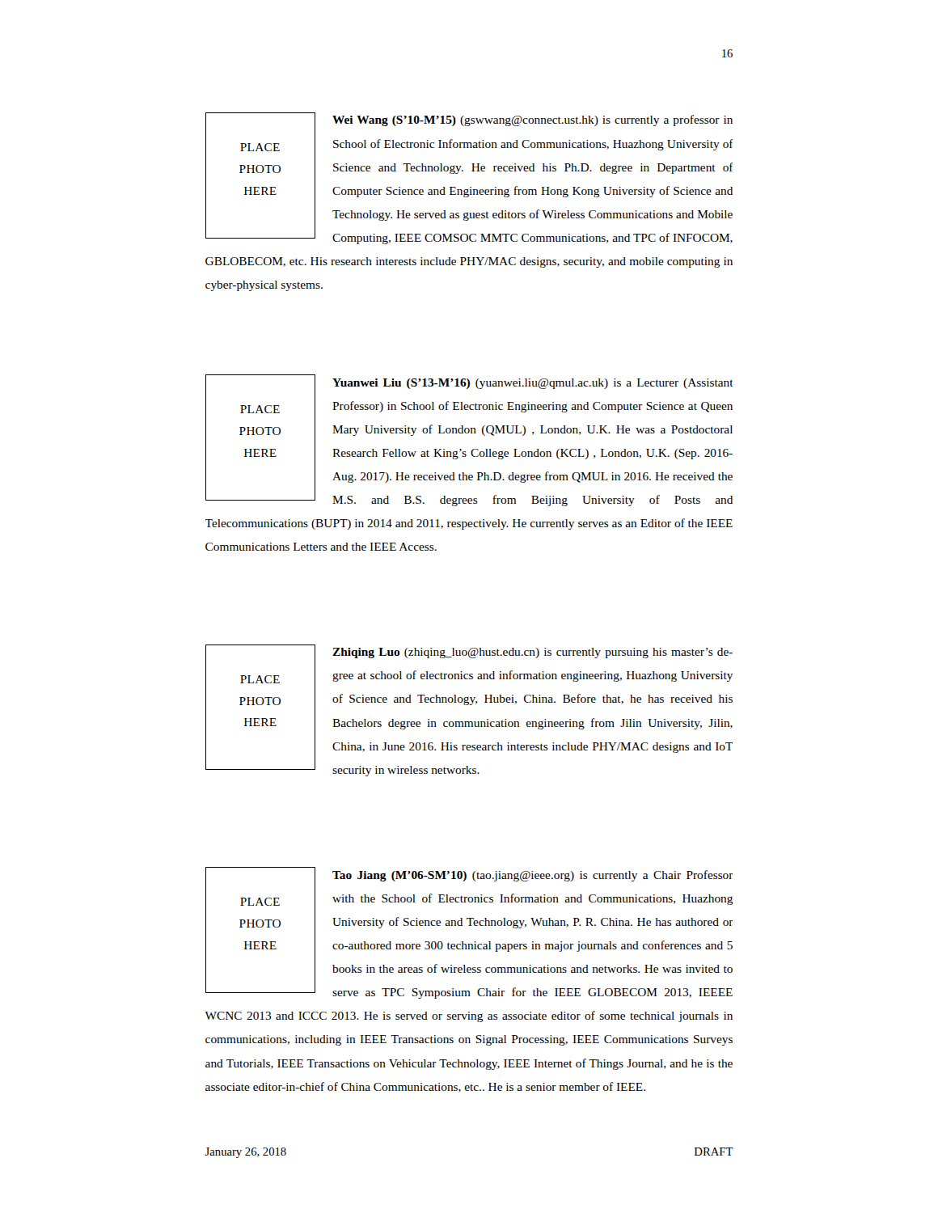16
PLACE PHOTO HERE
Wei Wang (S’10-M’15) (gswwang@connect.ust.hk) is currently a professor in School of Electronic Information and Communications, Huazhong University of Science and Technology. He received his Ph.D. degree in Department of Computer Science and Engineering from Hong Kong University of Science and Technology. He served as guest editors of Wireless Communications and Mobile Computing, IEEE COMSOC MMTC Communications, and TPC of INFOCOM, GBLOBECOM, etc. His research interests include PHY/MAC designs, security, and mobile computing in cyber-physical systems.
PLACE PHOTO HERE
Yuanwei Liu (S’13-M’16) (yuanwei.liu@qmul.ac.uk) is a Lecturer (Assistant Professor) in School of Electronic Engineering and Computer Science at Queen Mary University of London (QMUL) , London, U.K. He was a Postdoctoral Research Fellow at King’s College London (KCL) , London, U.K. (Sep. 2016-Aug. 2017). He received the Ph.D. degree from QMUL in 2016. He received the M.S. and B.S. degrees from Beijing University of Posts and Telecommunications (BUPT) in 2014 and 2011, respectively. He currently serves as an Editor of the IEEE Communications Letters and the IEEE Access.
PLACE PHOTO HERE
Zhiqing Luo (zhiqing_luo@hust.edu.cn) is currently pursuing his master’s degree at school of electronics and information engineering, Huazhong University of Science and Technology, Hubei, China. Before that, he has received his Bachelors degree in communication engineering from Jilin University, Jilin, China, in June 2016. His research interests include PHY/MAC designs and IoT security in wireless networks.
PLACE PHOTO HERE
Tao Jiang (M’06-SM’10) (tao.jiang@ieee.org) is currently a Chair Professor with the School of Electronics Information and Communications, Huazhong University of Science and Technology, Wuhan, P. R. China. He has authored or co-authored more 300 technical papers in major journals and conferences and 5 books in the areas of wireless communications and networks. He was invited to serve as TPC Symposium Chair for the IEEE GLOBECOM 2013, IEEEE WCNC 2013 and ICCC 2013. He is served or serving as associate editor of some technical journals in communications, including in IEEE Transactions on Signal Processing, IEEE Communications Surveys and Tutorials, IEEE Transactions on Vehicular Technology, IEEE Internet of Things Journal, and he is the associate editor-in-chief of China Communications, etc.. He is a senior member of IEEE.
January 26, 2018 DRAFT